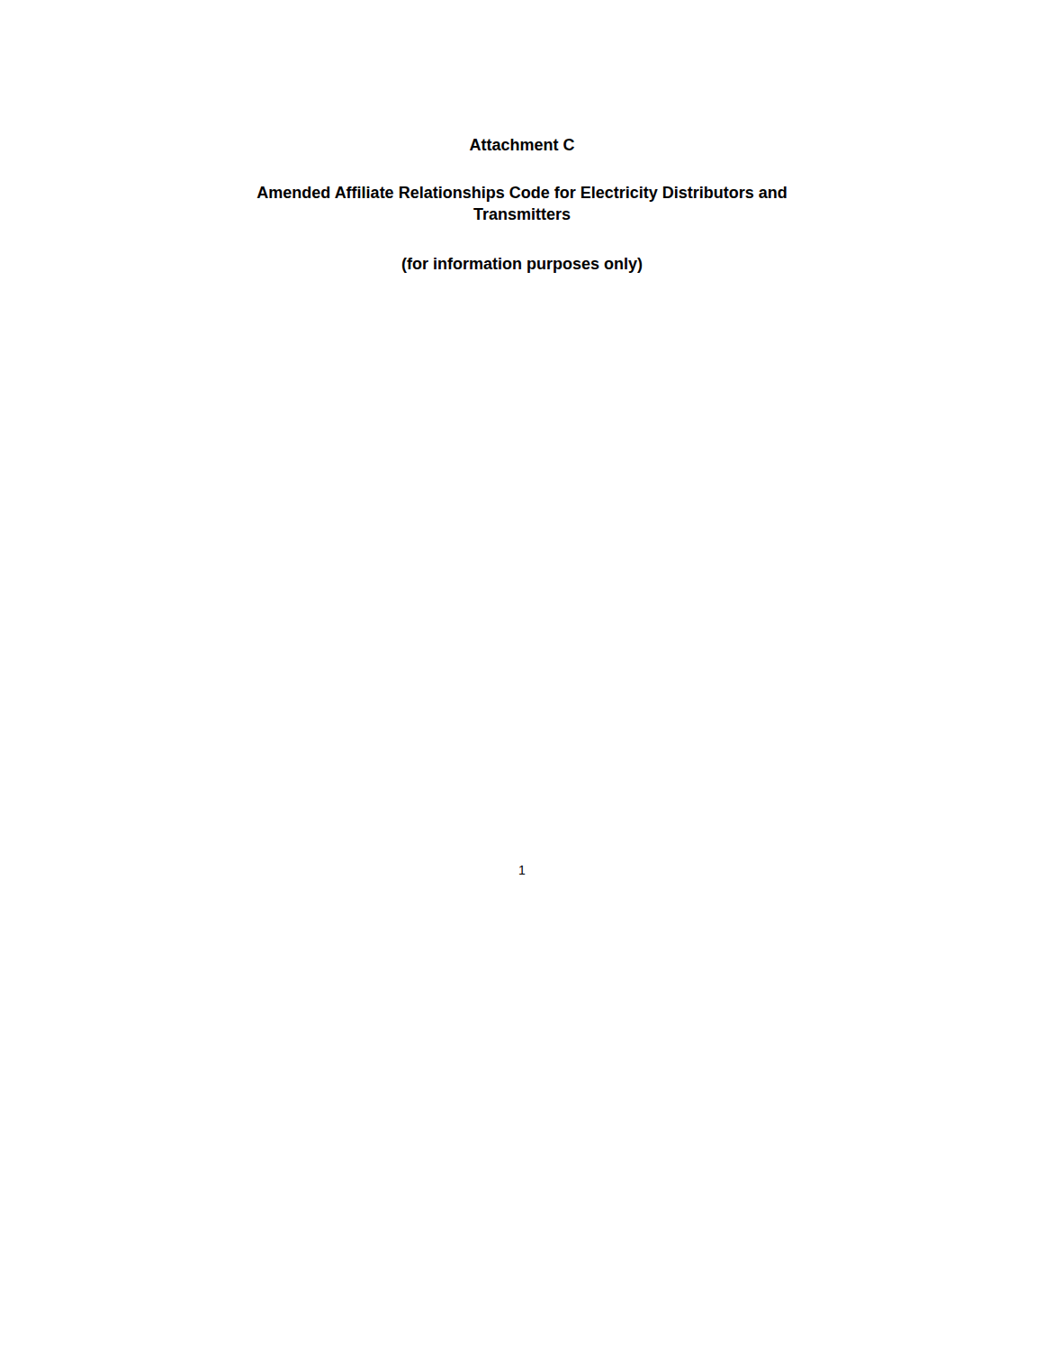Attachment C
Amended Affiliate Relationships Code for Electricity Distributors and Transmitters
(for information purposes only)
1